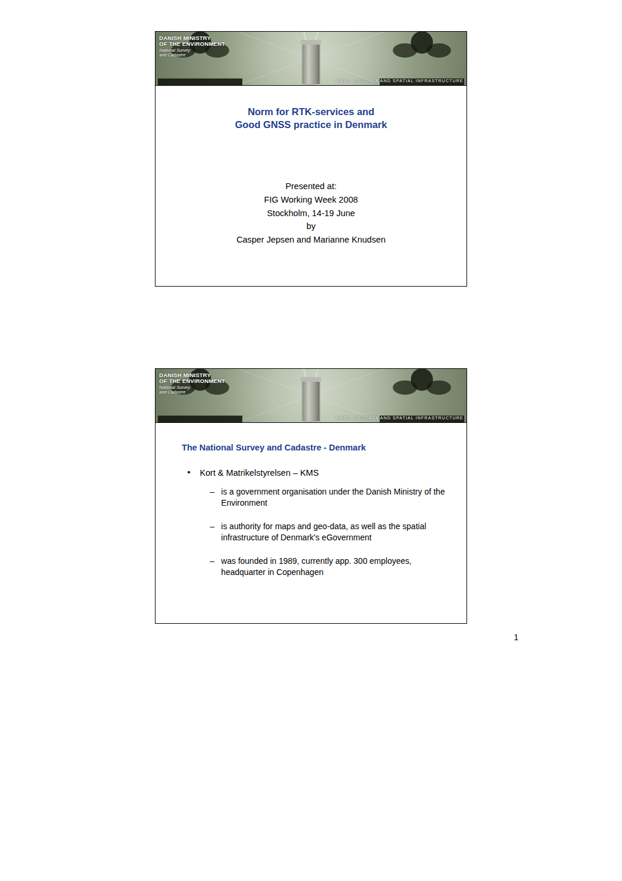DANISH MINISTRY
OF THE ENVIRONMENT
National Survey
and Cadastre
MAPS, GEODATA AND SPATIAL INFRASTRUCTURE
Norm for RTK-services and
Good GNSS practice in Denmark
Presented at:
FIG Working Week 2008
Stockholm, 14-19 June
by
Casper Jepsen and Marianne Knudsen
DANISH MINISTRY
OF THE ENVIRONMENT
National Survey
and Cadastre
MAPS, GEODATA AND SPATIAL INFRASTRUCTURE
The National Survey and Cadastre - Denmark
Kort & Matrikelstyrelsen – KMS
is a government organisation under the Danish Ministry of the Environment
is authority for maps and geo-data, as well as the spatial infrastructure of Denmark's eGovernment
was founded in 1989, currently app. 300 employees, headquarter in Copenhagen
1